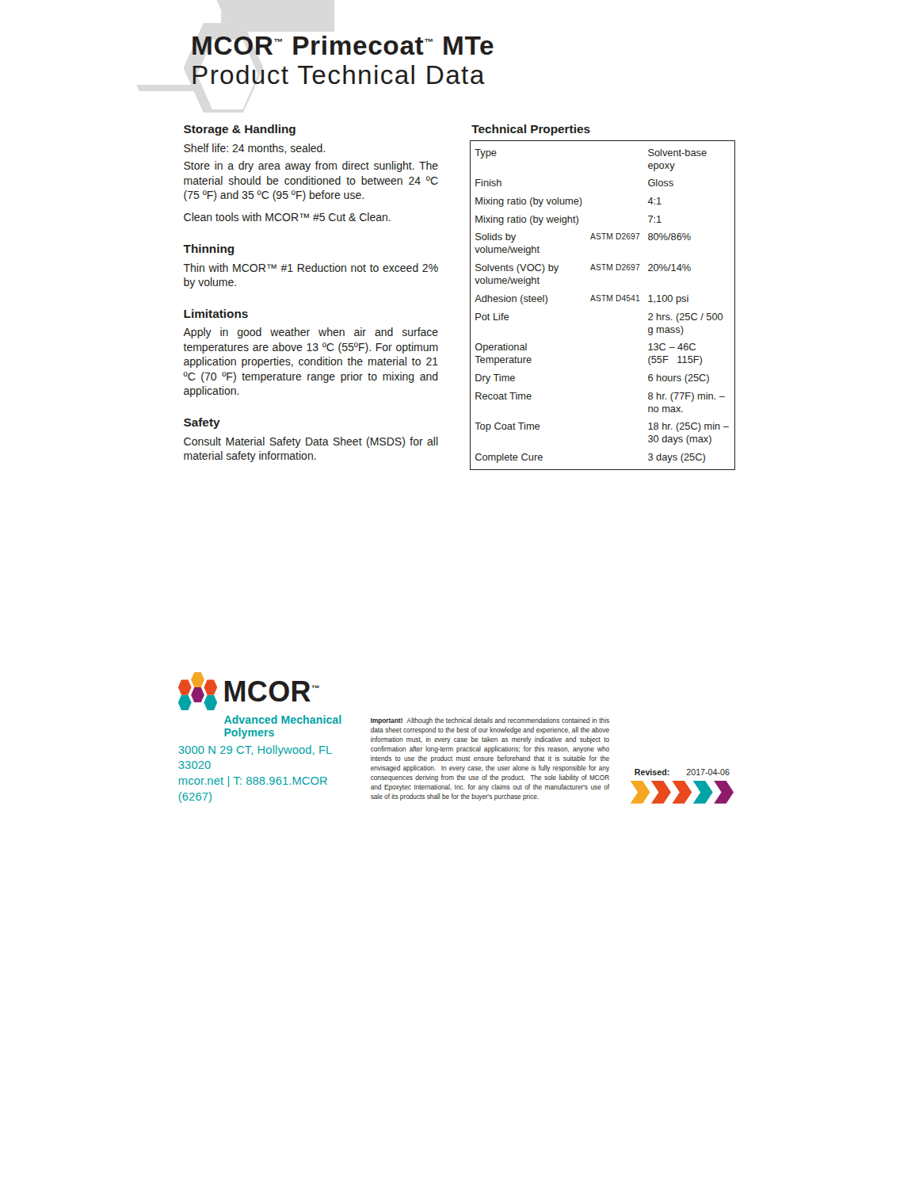MCOR™ Primecoat™ MTe
Product Technical Data
Storage & Handling
Shelf life: 24 months, sealed.
Store in a dry area away from direct sunlight. The material should be conditioned to between 24 ºC (75 ºF) and 35 ºC (95 ºF) before use.
Clean tools with MCOR™ #5 Cut & Clean.
Thinning
Thin with MCOR™ #1 Reduction not to exceed 2% by volume.
Limitations
Apply in good weather when air and surface temperatures are above 13 ºC (55ºF). For optimum application properties, condition the material to 21 ºC (70 ºF) temperature range prior to mixing and application.
Safety
Consult Material Safety Data Sheet (MSDS) for all material safety information.
Technical Properties
| Type | | Solvent-base epoxy |
| Finish | | Gloss |
| Mixing ratio (by volume) | | 4:1 |
| Mixing ratio (by weight) | | 7:1 |
| Solids by volume/weight | ASTM D2697 | 80%/86% |
| Solvents (VOC) by volume/weight | ASTM D2697 | 20%/14% |
| Adhesion (steel) | ASTM D4541 | 1,100 psi |
| Pot Life | | 2 hrs. (25C / 500 g mass) |
| Operational Temperature | | 13C – 46C (55F 115F) |
| Dry Time | | 6 hours (25C) |
| Recoat Time | | 8 hr. (77F) min. – no max. |
| Top Coat Time | | 18 hr. (25C) min – 30 days (max) |
| Complete Cure | | 3 days (25C) |
MCOR™
Advanced Mechanical Polymers
3000 N 29 CT, Hollywood, FL 33020
mcor.net | T: 888.961.MCOR (6267)
Important! Although the technical details and recommendations contained in this data sheet correspond to the best of our knowledge and experience, all the above information must, in every case be taken as merely indicative and subject to confirmation after long-term practical applications; for this reason, anyone who intends to use the product must ensure beforehand that it is suitable for the envisaged application. In every case, the user alone is fully responsible for any consequences deriving from the use of the product. The sole liability of MCOR and Epoxytec International, Inc. for any claims out of the manufacturer's use of sale of its products shall be for the buyer's purchase price.
Revised: 2017-04-06